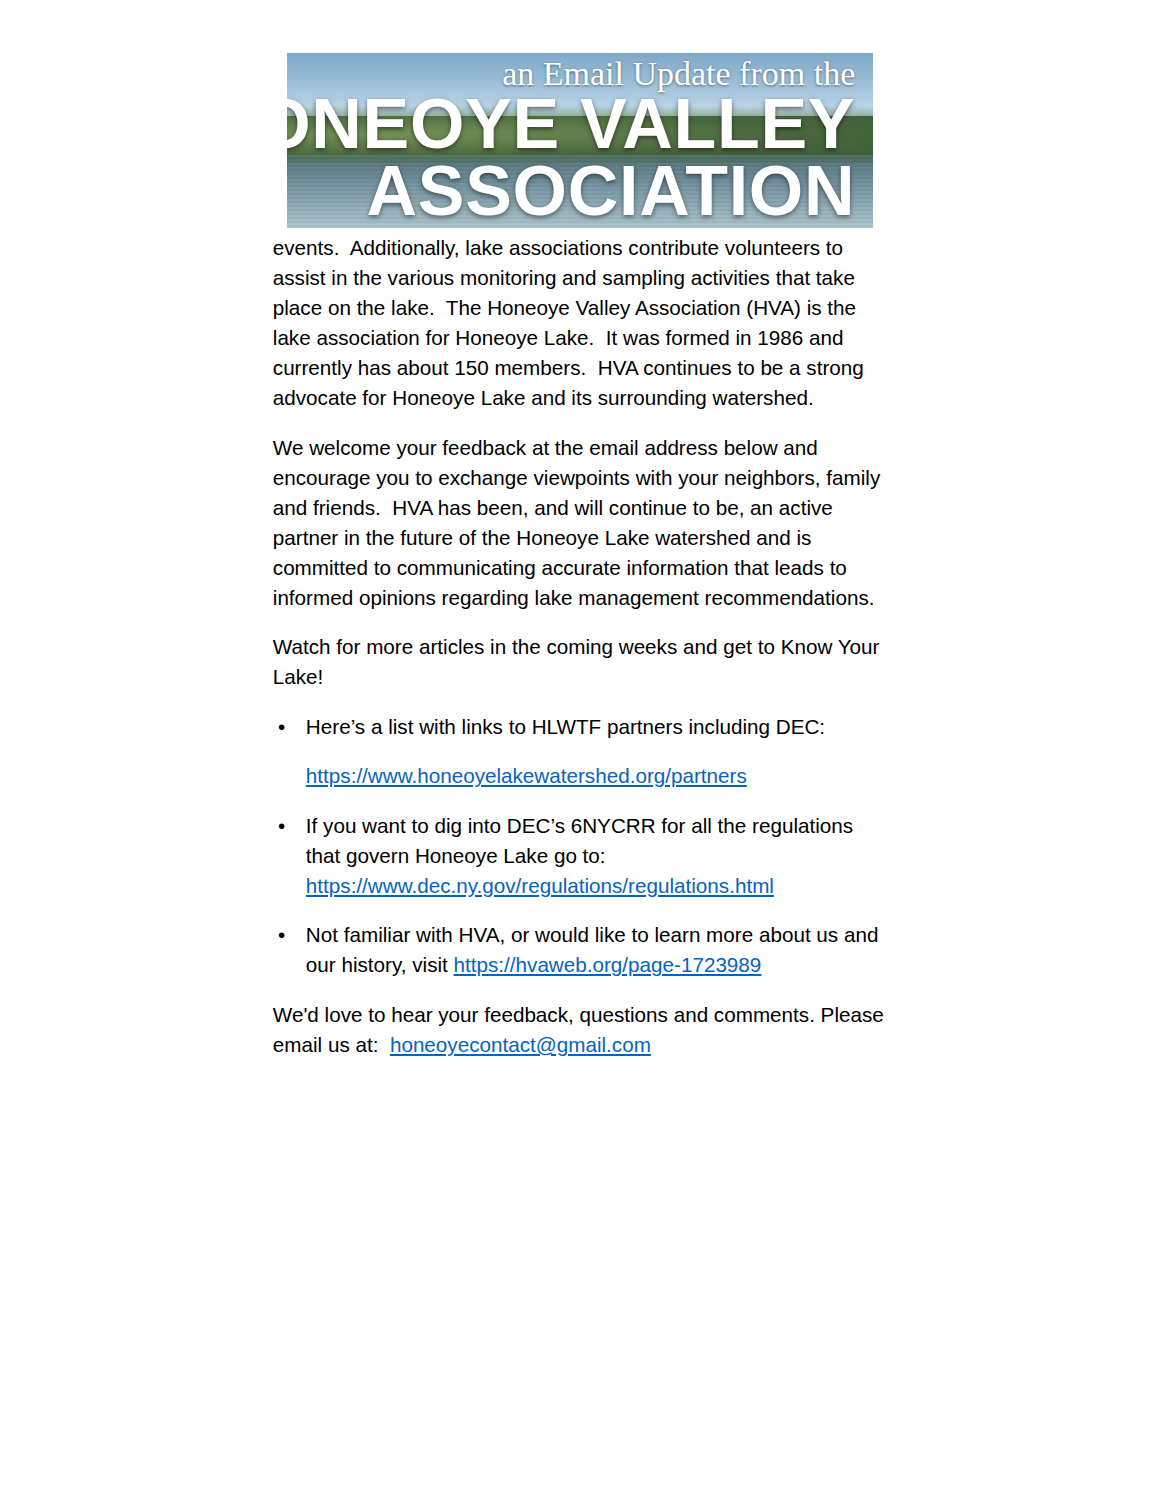an Email Update from the
HONEOYE VALLEY
ASSOCIATION
events. Additionally, lake associations contribute volunteers to assist in the various monitoring and sampling activities that take place on the lake. The Honeoye Valley Association (HVA) is the lake association for Honeoye Lake. It was formed in 1986 and currently has about 150 members. HVA continues to be a strong advocate for Honeoye Lake and its surrounding watershed.
We welcome your feedback at the email address below and encourage you to exchange viewpoints with your neighbors, family and friends. HVA has been, and will continue to be, an active partner in the future of the Honeoye Lake watershed and is committed to communicating accurate information that leads to informed opinions regarding lake management recommendations.
Watch for more articles in the coming weeks and get to Know Your Lake!
Here’s a list with links to HLWTF partners including DEC:
https://www.honeoyelakewatershed.org/partners
If you want to dig into DEC’s 6NYCRR for all the regulations that govern Honeoye Lake go to: https://www.dec.ny.gov/regulations/regulations.html
Not familiar with HVA, or would like to learn more about us and our history, visit https://hvaweb.org/page-1723989
We'd love to hear your feedback, questions and comments. Please email us at: honeoyecontact@gmail.com